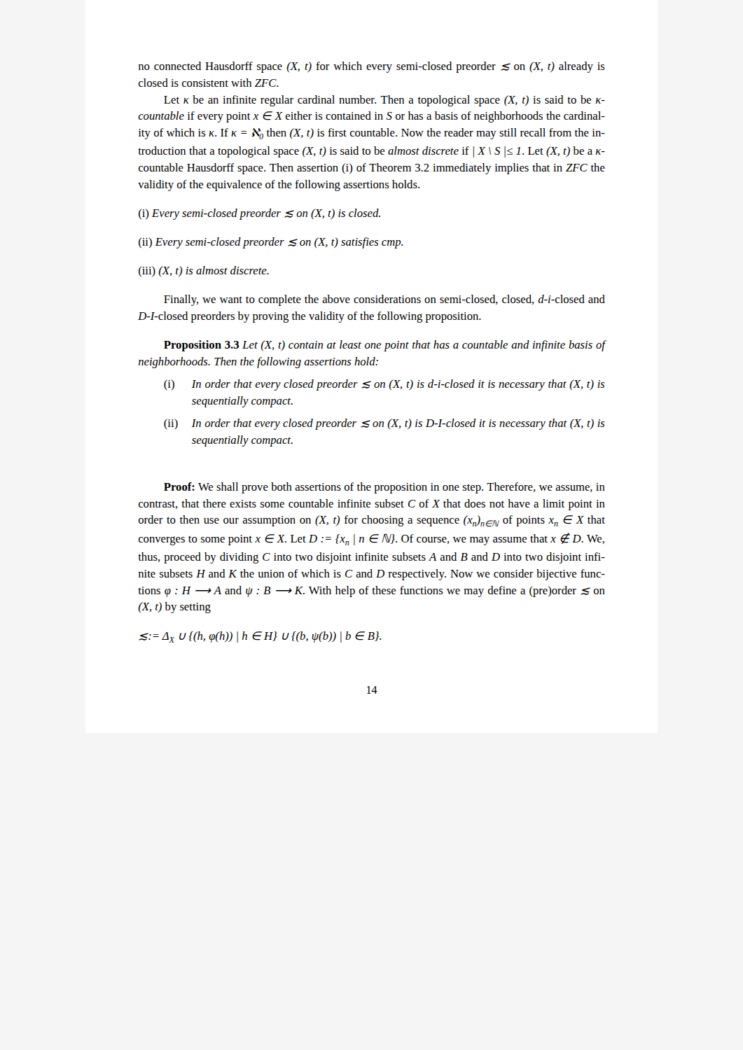no connected Hausdorff space (X, t) for which every semi-closed preorder ≲ on (X, t) already is closed is consistent with ZFC.
Let κ be an infinite regular cardinal number. Then a topological space (X, t) is said to be κ-countable if every point x ∈ X either is contained in S or has a basis of neighborhoods the cardinality of which is κ. If κ = ℵ0 then (X, t) is first countable. Now the reader may still recall from the introduction that a topological space (X, t) is said to be almost discrete if | X \ S |≤ 1. Let (X, t) be a κ-countable Hausdorff space. Then assertion (i) of Theorem 3.2 immediately implies that in ZFC the validity of the equivalence of the following assertions holds.
(i) Every semi-closed preorder ≲ on (X, t) is closed.
(ii) Every semi-closed preorder ≲ on (X, t) satisfies cmp.
(iii) (X, t) is almost discrete.
Finally, we want to complete the above considerations on semi-closed, closed, d-i-closed and D-I-closed preorders by proving the validity of the following proposition.
Proposition 3.3 Let (X, t) contain at least one point that has a countable and infinite basis of neighborhoods. Then the following assertions hold:
(i)
In order that every closed preorder ≲ on (X, t) is d-i-closed it is necessary that (X, t) is sequentially compact.
(ii)
In order that every closed preorder ≲ on (X, t) is D-I-closed it is necessary that (X, t) is sequentially compact.
Proof: We shall prove both assertions of the proposition in one step. Therefore, we assume, in contrast, that there exists some countable infinite subset C of X that does not have a limit point in order to then use our assumption on (X, t) for choosing a sequence (xn)n∈ℕ of points xn ∈ X that converges to some point x ∈ X. Let D := {xn | n ∈ ℕ}. Of course, we may assume that x ∉ D. We, thus, proceed by dividing C into two disjoint infinite subsets A and B and D into two disjoint infinite subsets H and K the union of which is C and D respectively. Now we consider bijective functions φ : H ⟶ A and ψ : B ⟶ K. With help of these functions we may define a (pre)order ≲ on (X, t) by setting
≲:= ΔX ∪ {(h, φ(h)) | h ∈ H} ∪ {(b, ψ(b)) | b ∈ B}.
14